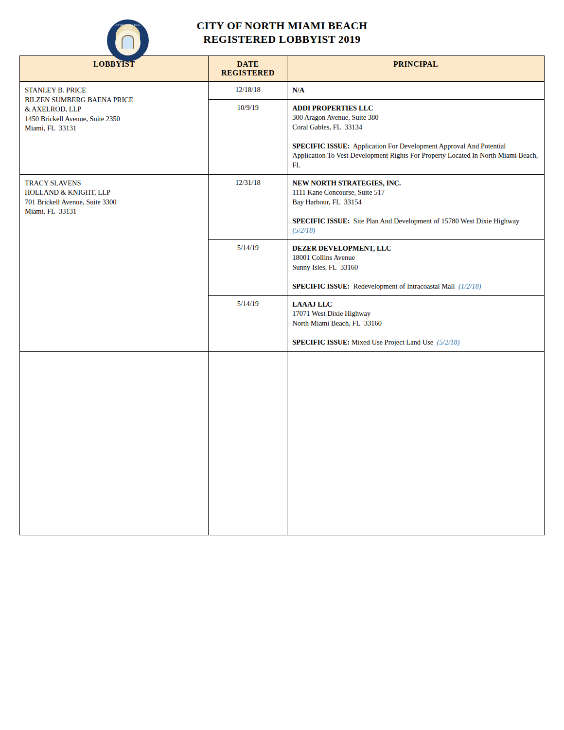CITY OF NORTH MIAMI BEACH
CITY OF NORTH MIAMI BEACH
REGISTERED LOBBYIST 2019
| LOBBYIST | DATE REGISTERED | PRINCIPAL |
| --- | --- | --- |
| STANLEY B. PRICE BILZEN SUMBERG BAENA PRICE & AXELROD, LLP 1450 Brickell Avenue, Suite 2350 Miami, FL 33131 | 12/18/18 | N/A |
| 10/9/19 | ADDI PROPERTIES LLC 300 Aragon Avenue, Suite 380 Coral Gables, FL 33134 SPECIFIC ISSUE: Application For Development Approval And Potential Application To Vest Development Rights For Property Located In North Miami Beach, FL |
| TRACY SLAVENS HOLLAND & KNIGHT, LLP 701 Brickell Avenue, Suite 3300 Miami, FL 33131 | 12/31/18 | NEW NORTH STRATEGIES, INC. 1111 Kane Concourse, Suite 517 Bay Harbour, FL 33154 SPECIFIC ISSUE: Site Plan And Development of 15780 West Dixie Highway (5/2/18) |
| 5/14/19 | DEZER DEVELOPMENT, LLC 18001 Collins Avenue Sunny Isles, FL 33160 SPECIFIC ISSUE: Redevelopment of Intracoastal Mall (1/2/18) |
| 5/14/19 | LAAAJ LLC 17071 West Dixie Highway North Miami Beach, FL 33160 SPECIFIC ISSUE: Mixed Use Project Land Use (5/2/18) |